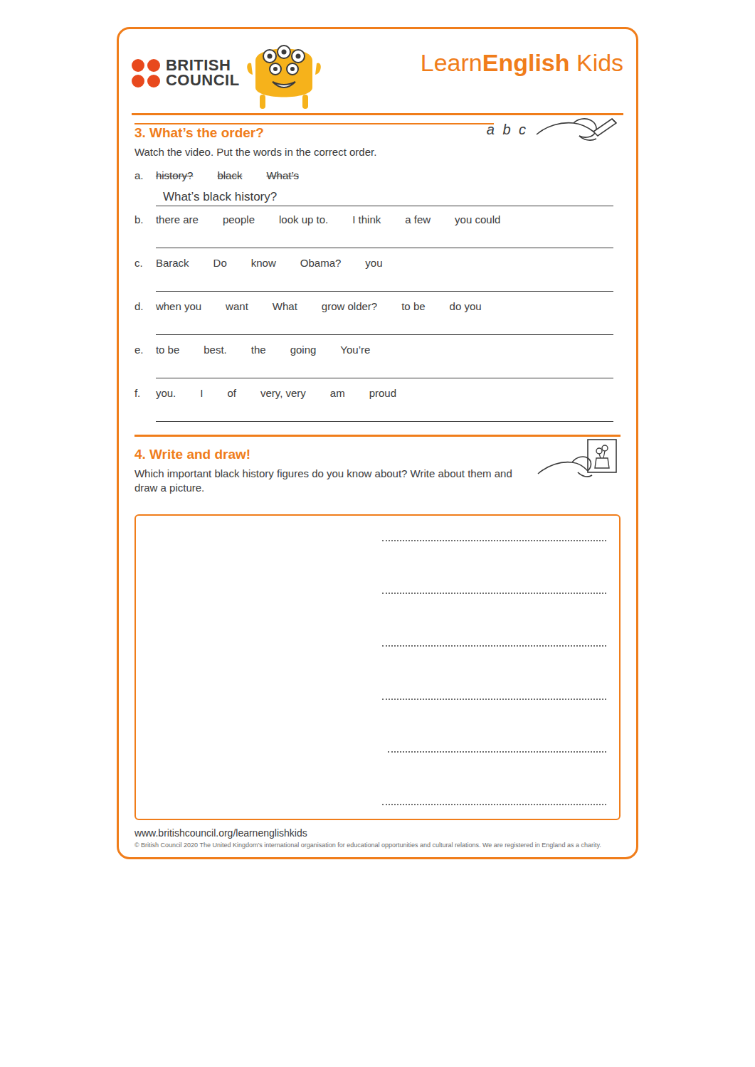BRITISH COUNCIL
LearnEnglish Kids
a b c
3. What’s the order?
Watch the video. Put the words in the correct order.
a.
history? black What’s
What’s black history?
b.
there are people look up to. I think a few you could
c.
Barack Do know Obama? you
d.
when you want What grow older? to be do you
e.
to be best. the going You’re
f.
you. I of very, very am proud
4. Write and draw!
Which important black history figures do you know about? Write about them and draw a picture.
www.britishcouncil.org/learnenglishkids
© British Council 2020 The United Kingdom’s international organisation for educational opportunities and cultural relations. We are registered in England as a charity.